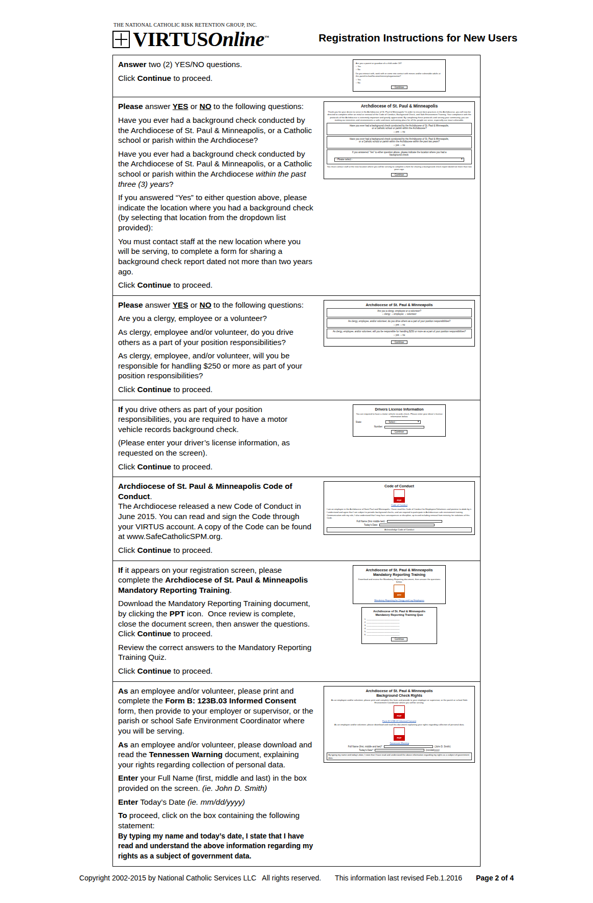THE NATIONAL CATHOLIC RISK RETENTION GROUP, INC.
VIRTUSOnline™
Registration Instructions for New Users
| Answer two (2) YES/NO questions. Click Continue to proceed. | Are you a parent or guardian of a child under 18? ○ Yes ○ No Do you interact with, work with or come into contact with minors and/or vulnerable adults at this parish/school/location/ministry/organization? ○ Yes ○ No Continue |
| Please answer YES or NO to the following questions: Have you ever had a background check conducted by the Archdiocese of St. Paul & Minneapolis, or a Catholic school or parish within the Archdiocese? Have you ever had a background check conducted by the Archdiocese of St. Paul & Minneapolis, or a Catholic school or parish within the Archdiocese within the past three (3) years ? If you answered “Yes” to either question above, please indicate the location where you had a background check (by selecting that location from the dropdown list provided): You must contact staff at the new location where you will be serving, to complete a form for sharing a background check report dated not more than two years ago. Click Continue to proceed. | Archdiocese of St. Paul & Minneapolis Thank you for your desire to serve in the Archdiocese of St. Paul & Minneapolis! In order to ensure best practices in the Archdiocese, you will now be directed to complete either an initial or renewal of the Code of Conduct, Background Check, and Safe Environment Training. Your compliance with the protocols of the Archdiocese is extremely important and greatly appreciated. By completing these protocols and serving your community, you are making our ministries and environments a safer and more welcoming place for all the people we serve, especially our most vulnerable. Have you ever had a background check conducted by the Archdiocese of St. Paul & Minneapolis, or a Catholic school or parish within the Archdiocese? ○ yes ○ no Have you ever had a background check conducted by the Archdiocese of St. Paul & Minneapolis, or a Catholic school or parish within the Archdiocese within the past two years ? ○ yes ○ no If you answered “Yes” to either question above, please indicate the location where you had a background check: - Please select - You must contact staff at the new location where you will be serving to complete a form for sharing a background check report dated not more than two years ago. Continue |
| Please answer YES or NO to the following questions: Are you a clergy, employee or a volunteer? As clergy, employee and/or volunteer, do you drive others as a part of your position responsibilities? As clergy, employee, and/or volunteer, will you be responsible for handling $250 or more as part of your position responsibilities? Click Continue to proceed. | Archdiocese of St. Paul & Minneapolis Are you a clergy, employee or a volunteer? ○ clergy ○ employee ○ volunteer As clergy, employee, and/or volunteer, do you drive others as a part of your position responsibilities? ○ yes ○ no As clergy, employee, and/or volunteer, will you be responsible for handling $250 or more as a part of your position responsibilities? ○ yes ○ no Continue |
| If you drive others as part of your position responsibilities, you are required to have a motor vehicle records background check. (Please enter your driver’s license information, as requested on the screen). Click Continue to proceed. | Drivers License Information You are required to have a motor vehicle records check. Please enter your driver’s license information below. State: - Select - Number: Continue |
| Archdiocese of St. Paul & Minneapolis Code of Conduct . The Archdiocese released a new Code of Conduct in June 2015. You can read and sign the Code through your VIRTUS account. A copy of the Code can be found at www.SafeCatholicSPM.org. Click Continue to proceed. | Code of Conduct Code of Conduct I am an employee in the Archdiocese of Saint Paul and Minneapolis. I have read this Code of Conduct for Employees/Volunteers and promise to abide by it. I understand and agree that I am subject to periodic background checks, and am required to participate in Archdiocesan safe environment training. Communication with my role, I also understand that I may face consequences or discipline, up to and including removal from ministry, for violations of this Code. Full Name (first middle last): Today’s Date: Acknowledge Code of Conduct |
| If it appears on your registration screen, please complete the Archdiocese of St. Paul & Minneapolis Mandatory Reporting Training . Download the Mandatory Reporting Training document, by clicking the PPT icon. Once review is complete, close the document screen, then answer the questions. Click Continue to proceed. Review the correct answers to the Mandatory Reporting Training Quiz. Click Continue to proceed. | Archdiocese of St. Paul & Minneapolis Mandatory Reporting Training Download and review the Mandatory Reporting document, then answer the questions below. Mandatory Reporting for Clergy and Lay Employees Archdiocese of St. Paul & Minneapolis Mandatory Reporting Training Quiz 1. ____________________________ 2. ____________________________ 3. ____________________________ 4. ____________________________ 5. ____________________________ 6. ____________________________ Continue |
| As an employee and/or volunteer, please print and complete the Form B: 123B.03 Informed Consent form, then provide to your employer or supervisor, or the parish or school Safe Environment Coordinator where you will be serving. As an employee and/or volunteer, please download and read the Tennessen Warning document, explaining your rights regarding collection of personal data. Enter your Full Name (first, middle and last) in the box provided on the screen. (ie. John D. Smith) Enter Today’s Date (ie. mm/dd/yyyy) To proceed, click on the box containing the following statement: By typing my name and today’s date, I state that I have read and understand the above information regarding my rights as a subject of government data. | Archdiocese of St. Paul & Minneapolis Background Check Rights As an employee and/or volunteer, please print and complete this form and provide to your employer or supervisor, or the parish or school Safe Environment Coordinator where you will be serving. Form B 123B.03 Informed Consent As an employee and/or volunteer, please download and read this document explaining your rights regarding collection of personal data. Tennessen Warning Full Name (first, middle and last)* (John D. Smith) Today’s Date* (mm/dd/yyyy) By typing my name and today’s date, I state that I have read and understand the above information regarding my rights as a subject of government data. |
Copyright 2002-2015 by National Catholic Services LLC All rights reserved. This information last revised Feb.1.2016 Page 2 of 4